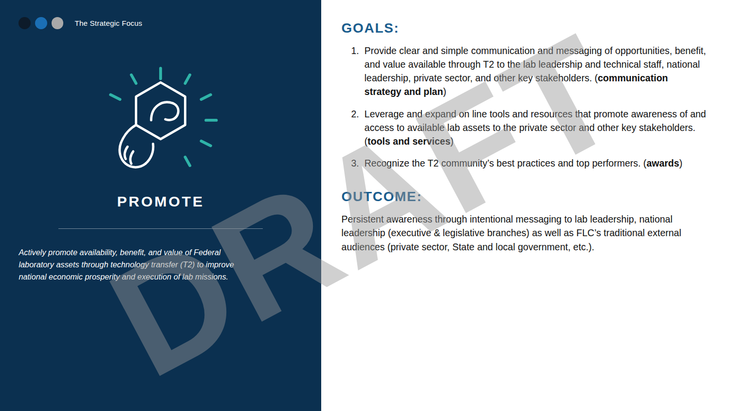The Strategic Focus
PROMOTE
Actively promote availability, benefit, and value of Federal laboratory assets through technology transfer (T2) to improve national economic prosperity and execution of lab missions.
GOALS:
Provide clear and simple communication and messaging of opportunities, benefit, and value available through T2 to the lab leadership and technical staff, national leadership, private sector, and other key stakeholders. (communication strategy and plan)
Leverage and expand on line tools and resources that promote awareness of and access to available lab assets to the private sector and other key stakeholders. (tools and services)
Recognize the T2 community’s best practices and top performers. (awards)
OUTCOME:
Persistent awareness through intentional messaging to lab leadership, national leadership (executive & legislative branches) as well as FLC’s traditional external audiences (private sector, State and local government, etc.).
DRAFT